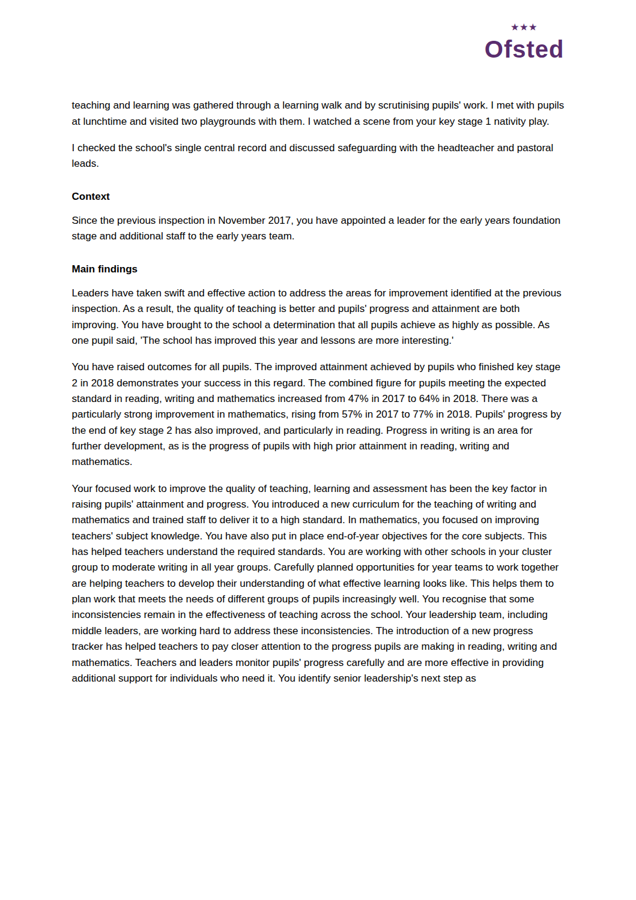★★★Ofsted
teaching and learning was gathered through a learning walk and by scrutinising pupils' work. I met with pupils at lunchtime and visited two playgrounds with them. I watched a scene from your key stage 1 nativity play.
I checked the school's single central record and discussed safeguarding with the headteacher and pastoral leads.
Context
Since the previous inspection in November 2017, you have appointed a leader for the early years foundation stage and additional staff to the early years team.
Main findings
Leaders have taken swift and effective action to address the areas for improvement identified at the previous inspection. As a result, the quality of teaching is better and pupils' progress and attainment are both improving. You have brought to the school a determination that all pupils achieve as highly as possible. As one pupil said, 'The school has improved this year and lessons are more interesting.'
You have raised outcomes for all pupils. The improved attainment achieved by pupils who finished key stage 2 in 2018 demonstrates your success in this regard. The combined figure for pupils meeting the expected standard in reading, writing and mathematics increased from 47% in 2017 to 64% in 2018. There was a particularly strong improvement in mathematics, rising from 57% in 2017 to 77% in 2018. Pupils' progress by the end of key stage 2 has also improved, and particularly in reading. Progress in writing is an area for further development, as is the progress of pupils with high prior attainment in reading, writing and mathematics.
Your focused work to improve the quality of teaching, learning and assessment has been the key factor in raising pupils' attainment and progress. You introduced a new curriculum for the teaching of writing and mathematics and trained staff to deliver it to a high standard. In mathematics, you focused on improving teachers' subject knowledge. You have also put in place end-of-year objectives for the core subjects. This has helped teachers understand the required standards. You are working with other schools in your cluster group to moderate writing in all year groups. Carefully planned opportunities for year teams to work together are helping teachers to develop their understanding of what effective learning looks like. This helps them to plan work that meets the needs of different groups of pupils increasingly well. You recognise that some inconsistencies remain in the effectiveness of teaching across the school. Your leadership team, including middle leaders, are working hard to address these inconsistencies. The introduction of a new progress tracker has helped teachers to pay closer attention to the progress pupils are making in reading, writing and mathematics. Teachers and leaders monitor pupils' progress carefully and are more effective in providing additional support for individuals who need it. You identify senior leadership's next step as